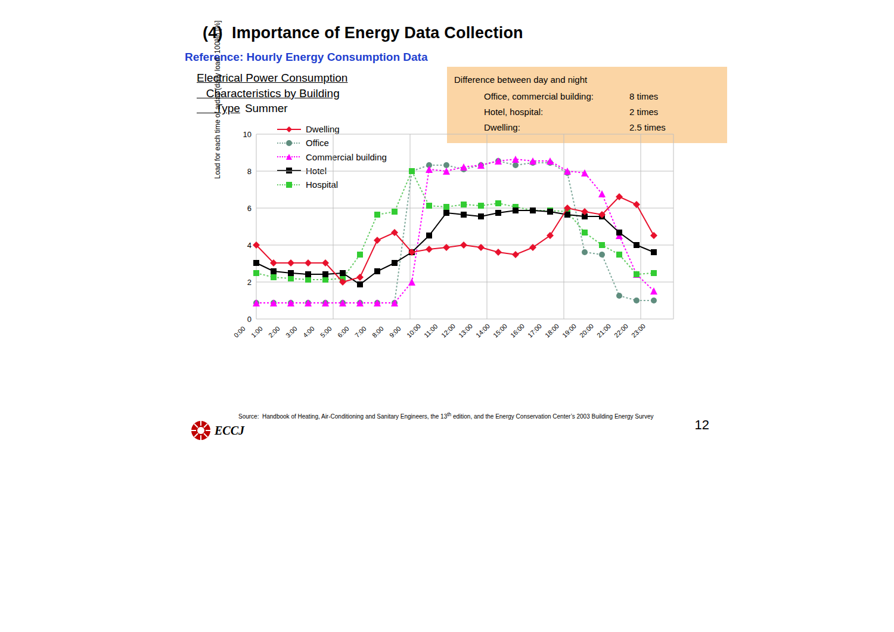(4) Importance of Energy Data Collection
Reference: Hourly Energy Consumption Data
Electrical Power Consumption
Characteristics by Building
TypeSummer
Difference between day and night
| Office, commercial building: | 8 times |
| Hotel, hospital: | 2 times |
| Dwelling: | 2.5 times |
Dwelling
Office
Commercial building
Hotel
Hospital
Load for each time of a day (daily load: 100%) [%]
0 2 4 6 8 10
0:00 1:00 2:00 3:00 4:00 5:00 6:00 7:00 8:00 9:00 10:00 11:00 12:00 13:00 14:00 15:00 16:00 17:00 18:00 19:00 20:00 21:00 22:00 23:00
Source: Handbook of Heating, Air-Conditioning and Sanitary Engineers, the 13th edition, and the Energy Conservation Center’s 2003 Building Energy Survey
ECCJ
12